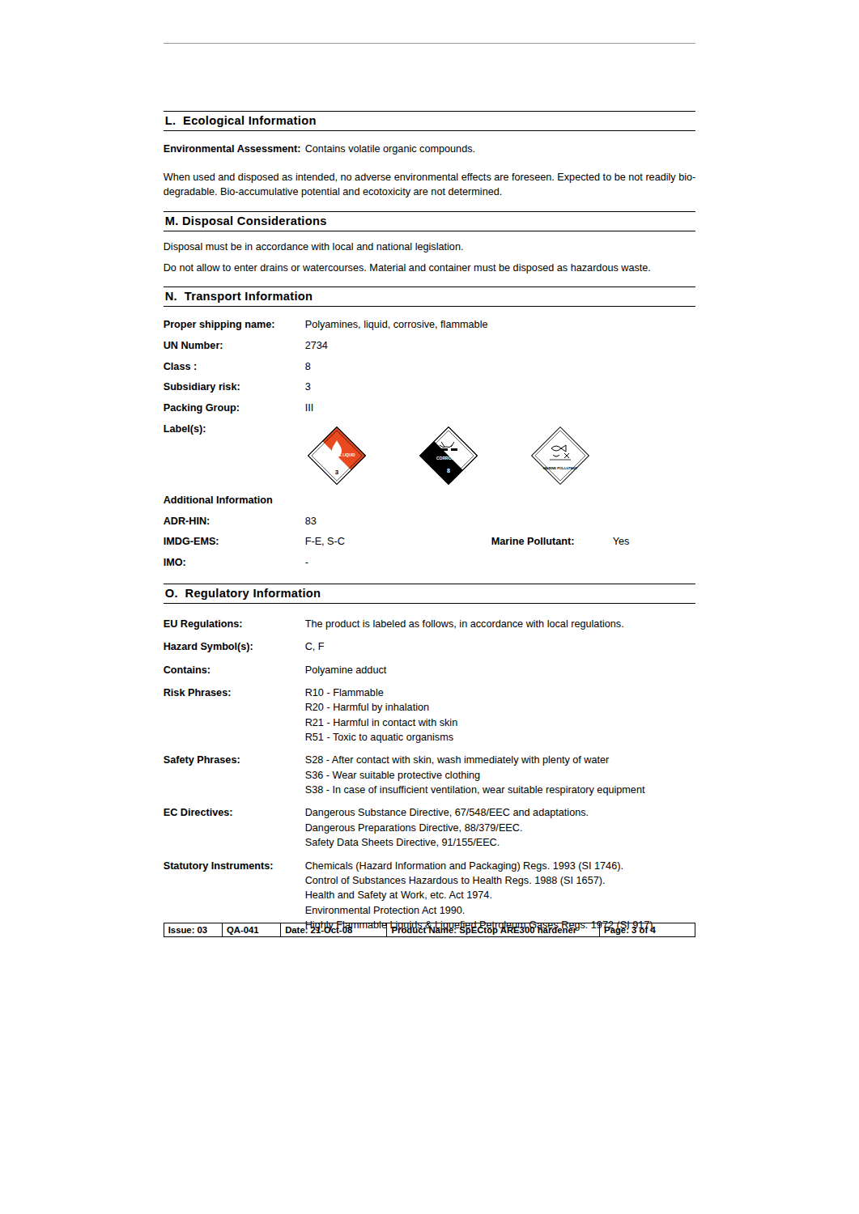L. Ecological Information
| Environmental Assessment: | Contains volatile organic compounds. |
When used and disposed as intended, no adverse environmental effects are foreseen. Expected to be not readily bio-degradable. Bio-accumulative potential and ecotoxicity are not determined.
M. Disposal Considerations
Disposal must be in accordance with local and national legislation.
Do not allow to enter drains or watercourses. Material and container must be disposed as hazardous waste.
N. Transport Information
| Proper shipping name: | Polyamines, liquid, corrosive, flammable |
| UN Number: | 2734 |
| Class : | 8 |
| Subsidiary risk: | 3 |
| Packing Group: | III |
| Label(s): | FLAMMABLE LIQUID 3 CORROSIVE 8 MARINE POLLUTANT |
| Additional Information | |
| ADR-HIN: | 83 |
| IMDG-EMS: | F-E, S-C Marine Pollutant: Yes |
| IMO: | - |
O. Regulatory Information
| EU Regulations: | The product is labeled as follows, in accordance with local regulations. |
| Hazard Symbol(s): | C, F |
| Contains: | Polyamine adduct |
| Risk Phrases: | R10 - Flammable R20 - Harmful by inhalation R21 - Harmful in contact with skin R51 - Toxic to aquatic organisms |
| Safety Phrases: | S28 - After contact with skin, wash immediately with plenty of water S36 - Wear suitable protective clothing S38 - In case of insufficient ventilation, wear suitable respiratory equipment |
| EC Directives: | Dangerous Substance Directive, 67/548/EEC and adaptations. Dangerous Preparations Directive, 88/379/EEC. Safety Data Sheets Directive, 91/155/EEC. |
| Statutory Instruments: | Chemicals (Hazard Information and Packaging) Regs. 1993 (SI 1746). Control of Substances Hazardous to Health Regs. 1988 (SI 1657). Health and Safety at Work, etc. Act 1974. Environmental Protection Act 1990. Highly Flammable Liquids & Liquefied Petroleum Gases Regs. 1972 (SI 917) |
| Issue: 03 | QA-041 | Date: 21-Oct-08 | Product Name: SpECtop ARE300 hardener | Page: 3 of 4 |